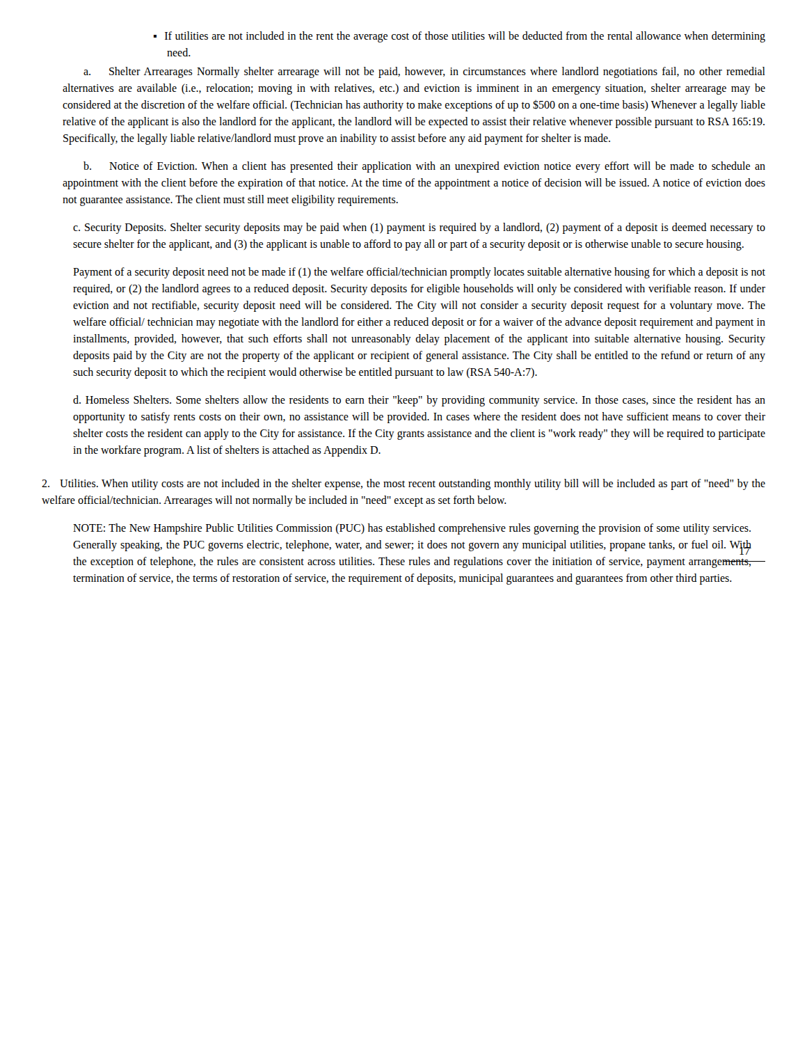17
If utilities are not included in the rent the average cost of those utilities will be deducted from the rental allowance when determining need.
a. Shelter Arrearages Normally shelter arrearage will not be paid, however, in circumstances where landlord negotiations fail, no other remedial alternatives are available (i.e., relocation; moving in with relatives, etc.) and eviction is imminent in an emergency situation, shelter arrearage may be considered at the discretion of the welfare official. (Technician has authority to make exceptions of up to $500 on a one-time basis) Whenever a legally liable relative of the applicant is also the landlord for the applicant, the landlord will be expected to assist their relative whenever possible pursuant to RSA 165:19. Specifically, the legally liable relative/landlord must prove an inability to assist before any aid payment for shelter is made.
b. Notice of Eviction. When a client has presented their application with an unexpired eviction notice every effort will be made to schedule an appointment with the client before the expiration of that notice. At the time of the appointment a notice of decision will be issued. A notice of eviction does not guarantee assistance. The client must still meet eligibility requirements.
c. Security Deposits. Shelter security deposits may be paid when (1) payment is required by a landlord, (2) payment of a deposit is deemed necessary to secure shelter for the applicant, and (3) the applicant is unable to afford to pay all or part of a security deposit or is otherwise unable to secure housing.
Payment of a security deposit need not be made if (1) the welfare official/technician promptly locates suitable alternative housing for which a deposit is not required, or (2) the landlord agrees to a reduced deposit. Security deposits for eligible households will only be considered with verifiable reason. If under eviction and not rectifiable, security deposit need will be considered. The City will not consider a security deposit request for a voluntary move. The welfare official/ technician may negotiate with the landlord for either a reduced deposit or for a waiver of the advance deposit requirement and payment in installments, provided, however, that such efforts shall not unreasonably delay placement of the applicant into suitable alternative housing. Security deposits paid by the City are not the property of the applicant or recipient of general assistance. The City shall be entitled to the refund or return of any such security deposit to which the recipient would otherwise be entitled pursuant to law (RSA 540-A:7).
d. Homeless Shelters. Some shelters allow the residents to earn their "keep" by providing community service. In those cases, since the resident has an opportunity to satisfy rents costs on their own, no assistance will be provided. In cases where the resident does not have sufficient means to cover their shelter costs the resident can apply to the City for assistance. If the City grants assistance and the client is "work ready" they will be required to participate in the workfare program. A list of shelters is attached as Appendix D.
2. Utilities. When utility costs are not included in the shelter expense, the most recent outstanding monthly utility bill will be included as part of "need" by the welfare official/technician. Arrearages will not normally be included in "need" except as set forth below.
NOTE: The New Hampshire Public Utilities Commission (PUC) has established comprehensive rules governing the provision of some utility services. Generally speaking, the PUC governs electric, telephone, water, and sewer; it does not govern any municipal utilities, propane tanks, or fuel oil. With the exception of telephone, the rules are consistent across utilities. These rules and regulations cover the initiation of service, payment arrangements, termination of service, the terms of restoration of service, the requirement of deposits, municipal guarantees and guarantees from other third parties.